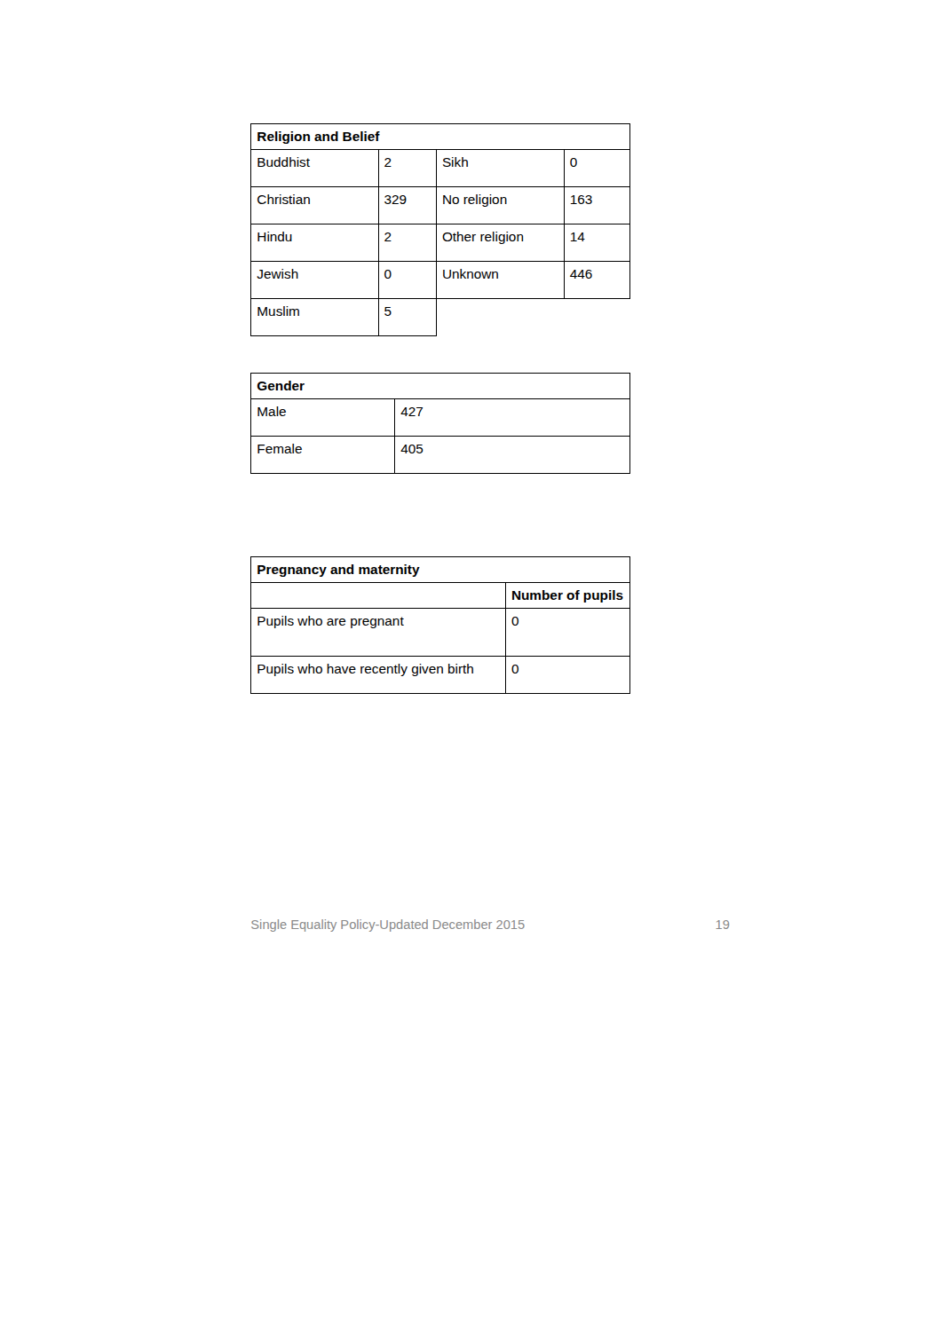| Religion and Belief |
| --- |
| Buddhist | 2 | Sikh | 0 |
| Christian | 329 | No religion | 163 |
| Hindu | 2 | Other religion | 14 |
| Jewish | 0 | Unknown | 446 |
| Muslim | 5 | | |
| Gender |
| --- |
| Male | 427 |
| Female | 405 |
| Pregnancy and maternity |
| --- |
| | Number of pupils |
| Pupils who are pregnant | 0 |
| Pupils who have recently given birth | 0 |
Single Equality Policy-Updated December 2015 19